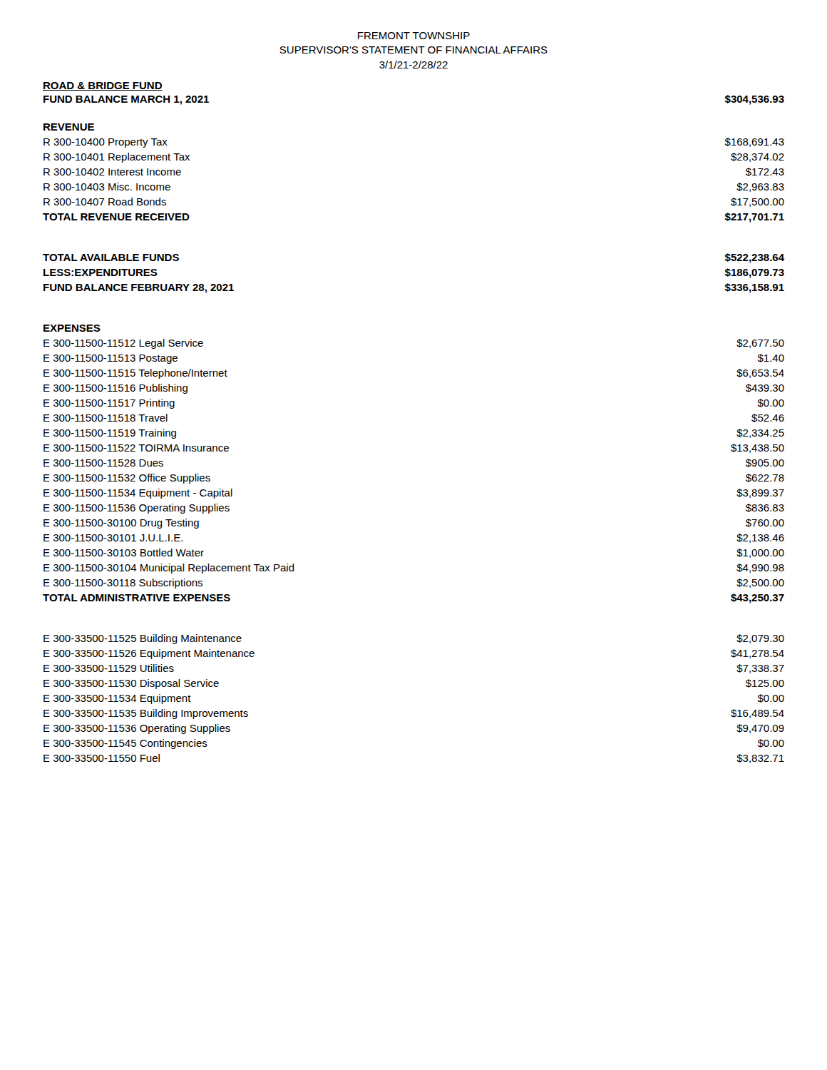FREMONT TOWNSHIP
SUPERVISOR'S STATEMENT OF FINANCIAL AFFAIRS
3/1/21-2/28/22
ROAD & BRIDGE FUND
| FUND BALANCE MARCH 1, 2021 | $304,536.93 |
| REVENUE | |
| R 300-10400 Property Tax | $168,691.43 |
| R 300-10401 Replacement Tax | $28,374.02 |
| R 300-10402 Interest Income | $172.43 |
| R 300-10403 Misc. Income | $2,963.83 |
| R 300-10407 Road Bonds | $17,500.00 |
| TOTAL REVENUE RECEIVED | $217,701.71 |
| TOTAL AVAILABLE FUNDS | $522,238.64 |
| LESS:EXPENDITURES | $186,079.73 |
| FUND BALANCE FEBRUARY 28, 2021 | $336,158.91 |
| EXPENSES | |
| E 300-11500-11512 Legal Service | $2,677.50 |
| E 300-11500-11513 Postage | $1.40 |
| E 300-11500-11515 Telephone/Internet | $6,653.54 |
| E 300-11500-11516 Publishing | $439.30 |
| E 300-11500-11517 Printing | $0.00 |
| E 300-11500-11518 Travel | $52.46 |
| E 300-11500-11519 Training | $2,334.25 |
| E 300-11500-11522 TOIRMA Insurance | $13,438.50 |
| E 300-11500-11528 Dues | $905.00 |
| E 300-11500-11532 Office Supplies | $622.78 |
| E 300-11500-11534 Equipment - Capital | $3,899.37 |
| E 300-11500-11536 Operating Supplies | $836.83 |
| E 300-11500-30100 Drug Testing | $760.00 |
| E 300-11500-30101 J.U.L.I.E. | $2,138.46 |
| E 300-11500-30103 Bottled Water | $1,000.00 |
| E 300-11500-30104 Municipal Replacement Tax Paid | $4,990.98 |
| E 300-11500-30118 Subscriptions | $2,500.00 |
| TOTAL ADMINISTRATIVE EXPENSES | $43,250.37 |
| E 300-33500-11525 Building Maintenance | $2,079.30 |
| E 300-33500-11526 Equipment Maintenance | $41,278.54 |
| E 300-33500-11529 Utilities | $7,338.37 |
| E 300-33500-11530 Disposal Service | $125.00 |
| E 300-33500-11534 Equipment | $0.00 |
| E 300-33500-11535 Building Improvements | $16,489.54 |
| E 300-33500-11536 Operating Supplies | $9,470.09 |
| E 300-33500-11545 Contingencies | $0.00 |
| E 300-33500-11550 Fuel | $3,832.71 |